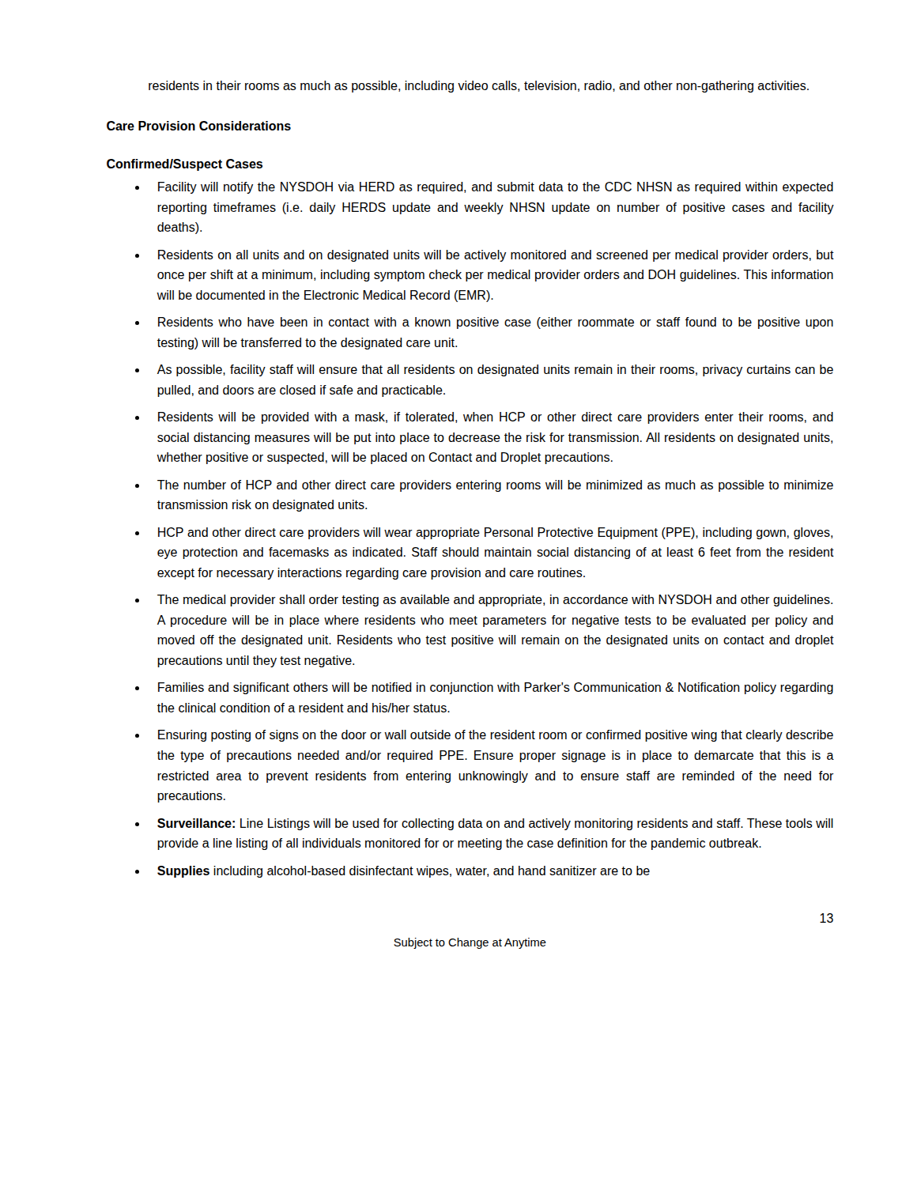residents in their rooms as much as possible, including video calls, television, radio, and other non-gathering activities.
Care Provision Considerations
Confirmed/Suspect Cases
Facility will notify the NYSDOH via HERD as required, and submit data to the CDC NHSN as required within expected reporting timeframes (i.e. daily HERDS update and weekly NHSN update on number of positive cases and facility deaths).
Residents on all units and on designated units will be actively monitored and screened per medical provider orders, but once per shift at a minimum, including symptom check per medical provider orders and DOH guidelines. This information will be documented in the Electronic Medical Record (EMR).
Residents who have been in contact with a known positive case (either roommate or staff found to be positive upon testing) will be transferred to the designated care unit.
As possible, facility staff will ensure that all residents on designated units remain in their rooms, privacy curtains can be pulled, and doors are closed if safe and practicable.
Residents will be provided with a mask, if tolerated, when HCP or other direct care providers enter their rooms, and social distancing measures will be put into place to decrease the risk for transmission. All residents on designated units, whether positive or suspected, will be placed on Contact and Droplet precautions.
The number of HCP and other direct care providers entering rooms will be minimized as much as possible to minimize transmission risk on designated units.
HCP and other direct care providers will wear appropriate Personal Protective Equipment (PPE), including gown, gloves, eye protection and facemasks as indicated. Staff should maintain social distancing of at least 6 feet from the resident except for necessary interactions regarding care provision and care routines.
The medical provider shall order testing as available and appropriate, in accordance with NYSDOH and other guidelines. A procedure will be in place where residents who meet parameters for negative tests to be evaluated per policy and moved off the designated unit. Residents who test positive will remain on the designated units on contact and droplet precautions until they test negative.
Families and significant others will be notified in conjunction with Parker's Communication & Notification policy regarding the clinical condition of a resident and his/her status.
Ensuring posting of signs on the door or wall outside of the resident room or confirmed positive wing that clearly describe the type of precautions needed and/or required PPE. Ensure proper signage is in place to demarcate that this is a restricted area to prevent residents from entering unknowingly and to ensure staff are reminded of the need for precautions.
Surveillance: Line Listings will be used for collecting data on and actively monitoring residents and staff. These tools will provide a line listing of all individuals monitored for or meeting the case definition for the pandemic outbreak.
Supplies including alcohol-based disinfectant wipes, water, and hand sanitizer are to be
13
Subject to Change at Anytime